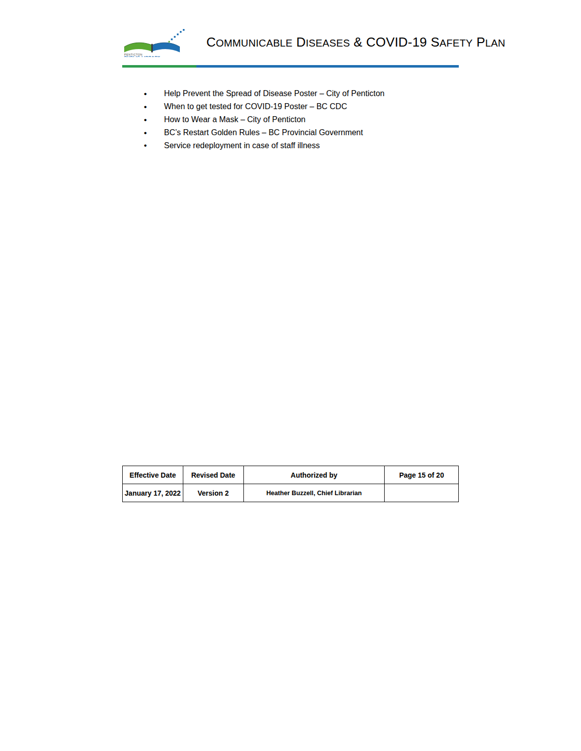PENTICTON PUBLIC LIBRARY
COMMUNICABLE DISEASES & COVID-19 SAFETY PLAN
Help Prevent the Spread of Disease Poster – City of Penticton
When to get tested for COVID-19 Poster – BC CDC
How to Wear a Mask – City of Penticton
BC’s Restart Golden Rules – BC Provincial Government
Service redeployment in case of staff illness
| Effective Date | Revised Date | Authorized by | Page 15 of 20 |
| January 17, 2022 | Version 2 | Heather Buzzell, Chief Librarian | |